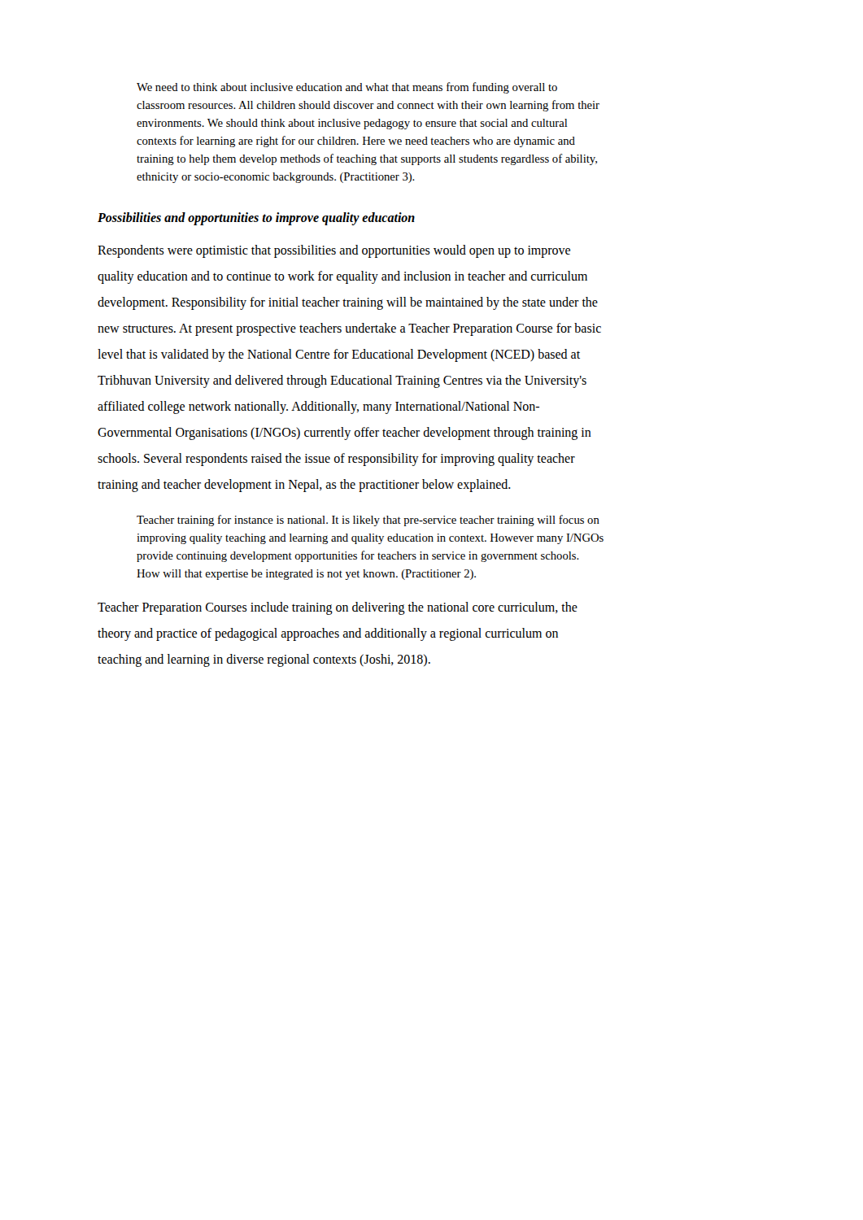We need to think about inclusive education and what that means from funding overall to classroom resources. All children should discover and connect with their own learning from their environments. We should think about inclusive pedagogy to ensure that social and cultural contexts for learning are right for our children. Here we need teachers who are dynamic and training to help them develop methods of teaching that supports all students regardless of ability, ethnicity or socio-economic backgrounds. (Practitioner 3).
Possibilities and opportunities to improve quality education
Respondents were optimistic that possibilities and opportunities would open up to improve quality education and to continue to work for equality and inclusion in teacher and curriculum development. Responsibility for initial teacher training will be maintained by the state under the new structures. At present prospective teachers undertake a Teacher Preparation Course for basic level that is validated by the National Centre for Educational Development (NCED) based at Tribhuvan University and delivered through Educational Training Centres via the University's affiliated college network nationally. Additionally, many International/National Non-Governmental Organisations (I/NGOs) currently offer teacher development through training in schools. Several respondents raised the issue of responsibility for improving quality teacher training and teacher development in Nepal, as the practitioner below explained.
Teacher training for instance is national. It is likely that pre-service teacher training will focus on improving quality teaching and learning and quality education in context. However many I/NGOs provide continuing development opportunities for teachers in service in government schools. How will that expertise be integrated is not yet known. (Practitioner 2).
Teacher Preparation Courses include training on delivering the national core curriculum, the theory and practice of pedagogical approaches and additionally a regional curriculum on teaching and learning in diverse regional contexts (Joshi, 2018).